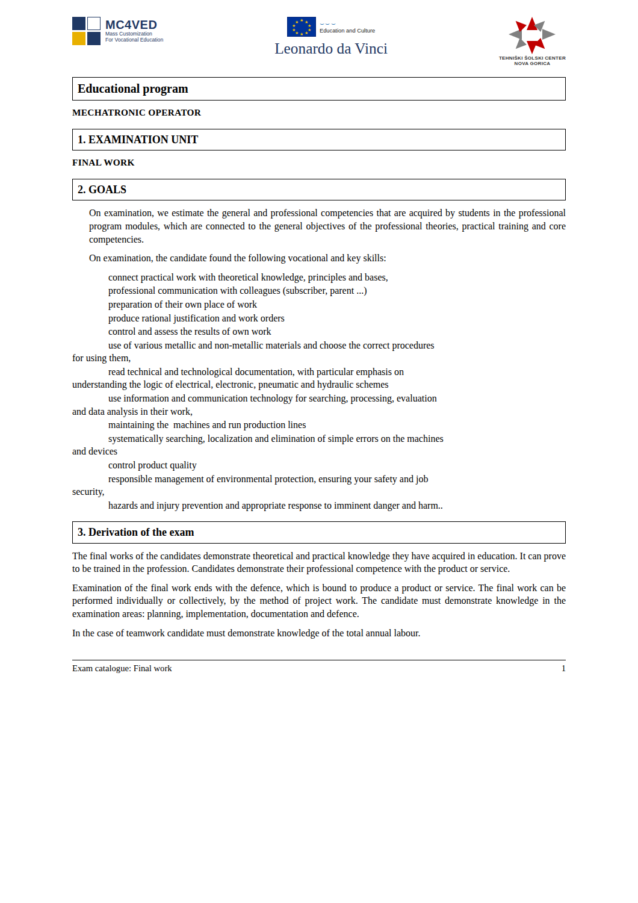MC4VED
Mass Customization
For Vocational Education
★ ★ ★ ★ ★ ★ ★ ★ ★ ★
⌣ ⌣ ⌣ Education and Culture
Leonardo da Vinci
TEHNIŠKI ŠOLSKI CENTER
NOVA GORICA
Educational program
MECHATRONIC OPERATOR
1. EXAMINATION UNIT
FINAL WORK
2. GOALS
On examination, we estimate the general and professional competencies that are acquired by students in the professional program modules, which are connected to the general objectives of the professional theories, practical training and core competencies.
On examination, the candidate found the following vocational and key skills:
connect practical work with theoretical knowledge, principles and bases,
professional communication with colleagues (subscriber, parent ...)
preparation of their own place of work
produce rational justification and work orders
control and assess the results of own work
use of various metallic and non-metallic materials and choose the correct procedures
for using them,
read technical and technological documentation, with particular emphasis on
understanding the logic of electrical, electronic, pneumatic and hydraulic schemes
use information and communication technology for searching, processing, evaluation
and data analysis in their work,
maintaining the machines and run production lines
systematically searching, localization and elimination of simple errors on the machines
and devices
control product quality
responsible management of environmental protection, ensuring your safety and job
security,
hazards and injury prevention and appropriate response to imminent danger and harm..
3. Derivation of the exam
The final works of the candidates demonstrate theoretical and practical knowledge they have acquired in education. It can prove to be trained in the profession. Candidates demonstrate their professional competence with the product or service.
Examination of the final work ends with the defence, which is bound to produce a product or service. The final work can be performed individually or collectively, by the method of project work. The candidate must demonstrate knowledge in the examination areas: planning, implementation, documentation and defence.
In the case of teamwork candidate must demonstrate knowledge of the total annual labour.
Exam catalogue: Final work 1